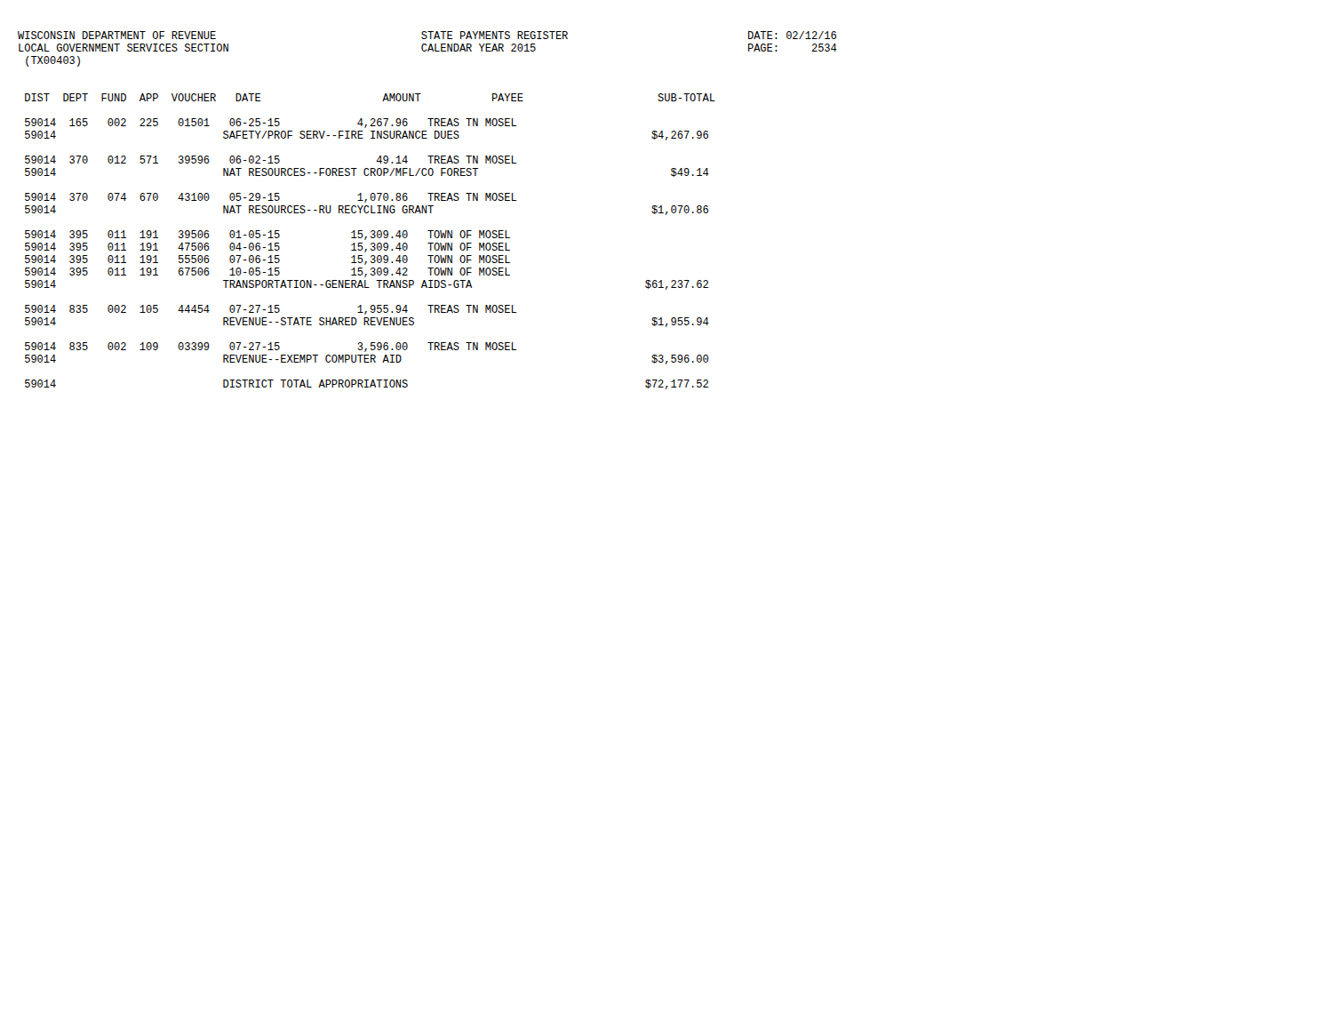WISCONSIN DEPARTMENT OF REVENUE STATE PAYMENTS REGISTER DATE: 02/12/16 LOCAL GOVERNMENT SERVICES SECTION CALENDAR YEAR 2015 PAGE: 2534 (TX00403) DIST DEPT FUND APP VOUCHER DATE AMOUNT PAYEE SUB-TOTAL 59014 165 002 225 01501 06-25-15 4,267.96 TREAS TN MOSEL 59014 SAFETY/PROF SERV--FIRE INSURANCE DUES $4,267.96 59014 370 012 571 39596 06-02-15 49.14 TREAS TN MOSEL 59014 NAT RESOURCES--FOREST CROP/MFL/CO FOREST $49.14 59014 370 074 670 43100 05-29-15 1,070.86 TREAS TN MOSEL 59014 NAT RESOURCES--RU RECYCLING GRANT $1,070.86 59014 395 011 191 39506 01-05-15 15,309.40 TOWN OF MOSEL 59014 395 011 191 47506 04-06-15 15,309.40 TOWN OF MOSEL 59014 395 011 191 55506 07-06-15 15,309.40 TOWN OF MOSEL 59014 395 011 191 67506 10-05-15 15,309.42 TOWN OF MOSEL 59014 TRANSPORTATION--GENERAL TRANSP AIDS-GTA $61,237.62 59014 835 002 105 44454 07-27-15 1,955.94 TREAS TN MOSEL 59014 REVENUE--STATE SHARED REVENUES $1,955.94 59014 835 002 109 03399 07-27-15 3,596.00 TREAS TN MOSEL 59014 REVENUE--EXEMPT COMPUTER AID $3,596.00 59014 DISTRICT TOTAL APPROPRIATIONS $72,177.52